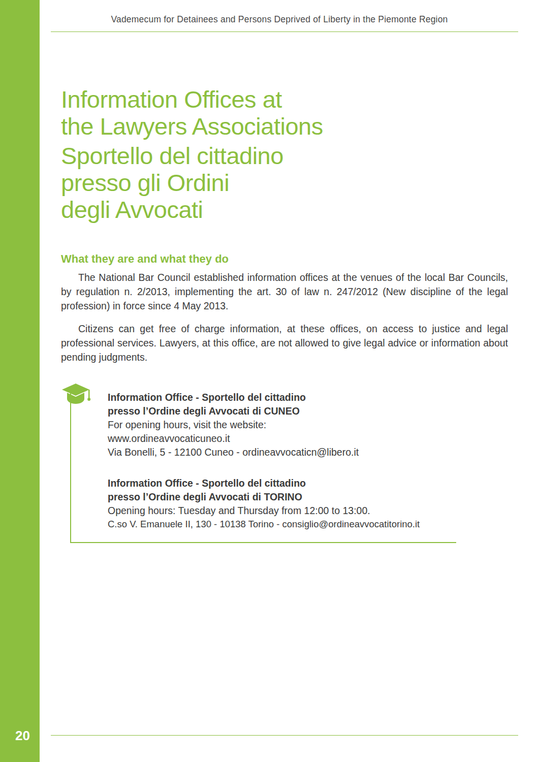Vademecum for Detainees and Persons Deprived of Liberty in the Piemonte Region
Information Offices at
the Lawyers Associations
Sportello del cittadino
presso gli Ordini
degli Avvocati
What they are and what they do
The National Bar Council established information offices at the venues of the local Bar Councils, by regulation n. 2/2013, implementing the art. 30 of law n. 247/2012 (New discipline of the legal profession) in force since 4 May 2013.
Citizens can get free of charge information, at these offices, on access to justice and legal professional services. Lawyers, at this office, are not allowed to give legal advice or information about pending judgments.
Information Office - Sportello del cittadino
presso l’Ordine degli Avvocati di CUNEO
For opening hours, visit the website:
www.ordineavvocaticuneo.it
Via Bonelli, 5 - 12100 Cuneo - ordineavvocaticn@libero.it
Information Office - Sportello del cittadino
presso l’Ordine degli Avvocati di TORINO
Opening hours: Tuesday and Thursday from 12:00 to 13:00.
C.so V. Emanuele II, 130 - 10138 Torino - consiglio@ordineavvocatitorino.it
20